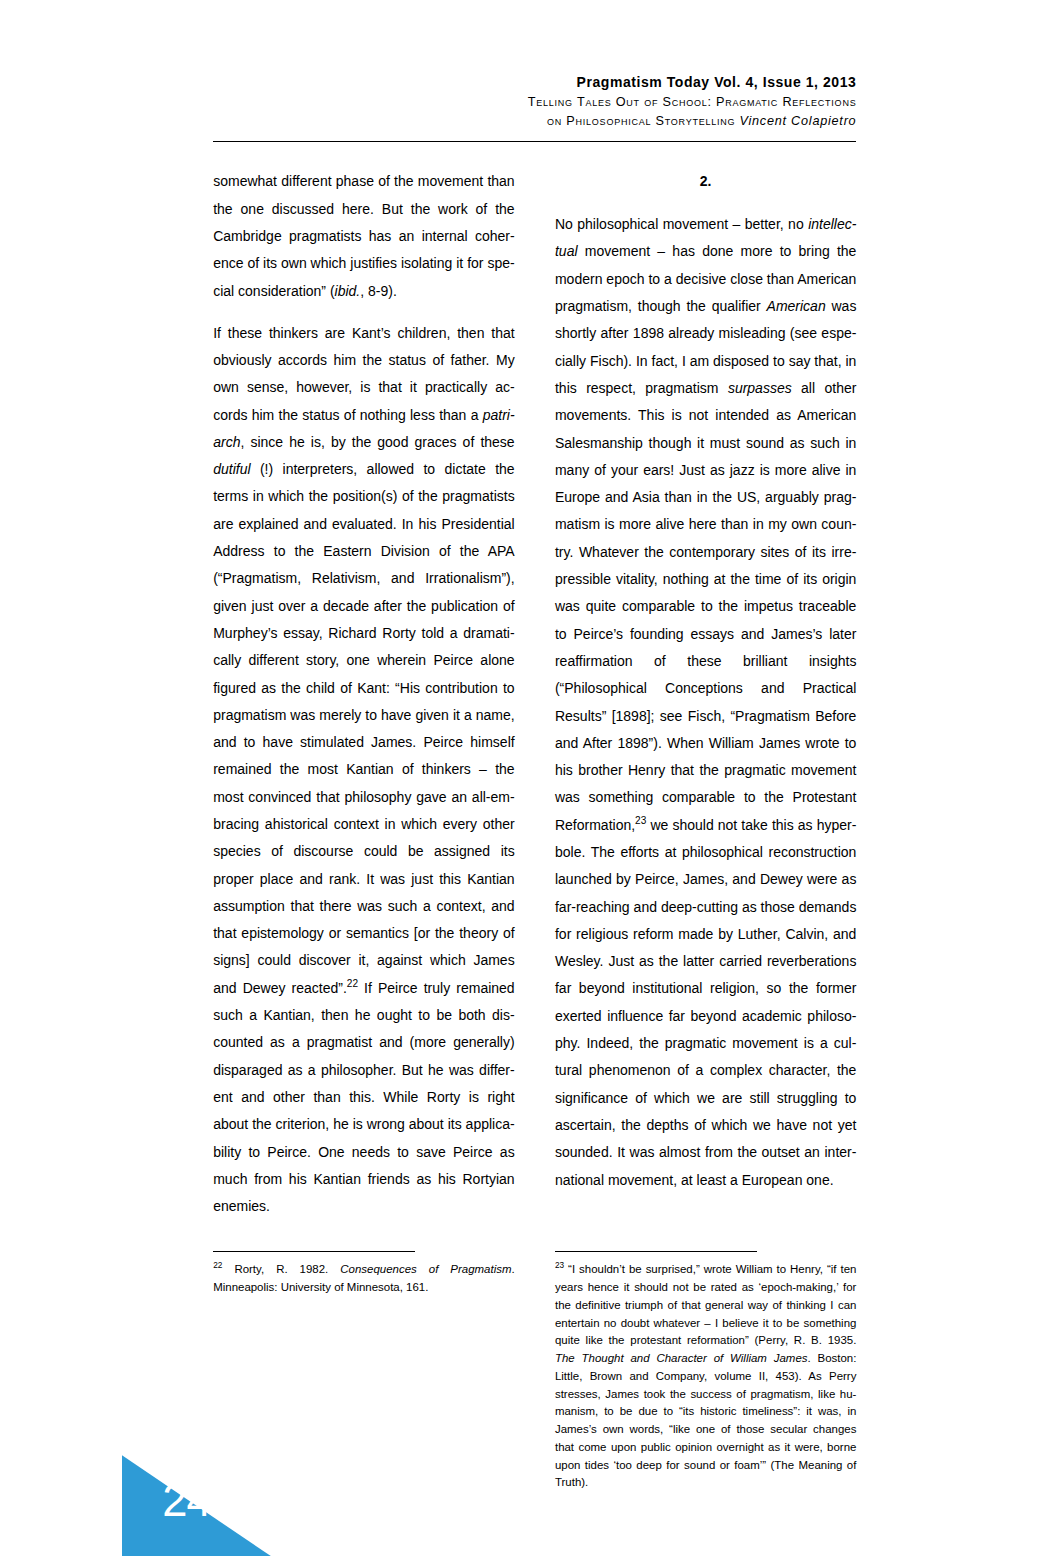Pragmatism Today Vol. 4, Issue 1, 2013
Telling Tales Out of School: Pragmatic Reflections
on Philosophical Storytelling Vincent Colapietro
somewhat different phase of the movement than the one discussed here. But the work of the Cambridge pragmatists has an internal coherence of its own which justifies isolating it for special consideration” (ibid., 8-9).
If these thinkers are Kant’s children, then that obviously accords him the status of father. My own sense, however, is that it practically accords him the status of nothing less than a patriarch, since he is, by the good graces of these dutiful (!) interpreters, allowed to dictate the terms in which the position(s) of the pragmatists are explained and evaluated. In his Presidential Address to the Eastern Division of the APA (“Pragmatism, Relativism, and Irrationalism”), given just over a decade after the publication of Murphey’s essay, Richard Rorty told a dramatically different story, one wherein Peirce alone figured as the child of Kant: “His contribution to pragmatism was merely to have given it a name, and to have stimulated James. Peirce himself remained the most Kantian of thinkers – the most convinced that philosophy gave an all-embracing ahistorical context in which every other species of discourse could be assigned its proper place and rank. It was just this Kantian assumption that there was such a context, and that epistemology or semantics [or the theory of signs] could discover it, against which James and Dewey reacted”.22 If Peirce truly remained such a Kantian, then he ought to be both discounted as a pragmatist and (more generally) disparaged as a philosopher. But he was different and other than this. While Rorty is right about the criterion, he is wrong about its applicability to Peirce. One needs to save Peirce as much from his Kantian friends as his Rortyian enemies.
2.
No philosophical movement – better, no intellectual movement – has done more to bring the modern epoch to a decisive close than American pragmatism, though the qualifier American was shortly after 1898 already misleading (see especially Fisch). In fact, I am disposed to say that, in this respect, pragmatism surpasses all other movements. This is not intended as American Salesmanship though it must sound as such in many of your ears! Just as jazz is more alive in Europe and Asia than in the US, arguably pragmatism is more alive here than in my own country. Whatever the contemporary sites of its irrepressible vitality, nothing at the time of its origin was quite comparable to the impetus traceable to Peirce’s founding essays and James’s later reaffirmation of these brilliant insights (“Philosophical Conceptions and Practical Results” [1898]; see Fisch, “Pragmatism Before and After 1898”). When William James wrote to his brother Henry that the pragmatic movement was something comparable to the Protestant Reformation,23 we should not take this as hyperbole. The efforts at philosophical reconstruction launched by Peirce, James, and Dewey were as far-reaching and deep-cutting as those demands for religious reform made by Luther, Calvin, and Wesley. Just as the latter carried reverberations far beyond institutional religion, so the former exerted influence far beyond academic philosophy. Indeed, the pragmatic movement is a cultural phenomenon of a complex character, the significance of which we are still struggling to ascertain, the depths of which we have not yet sounded. It was almost from the outset an international movement, at least a European one.
22 Rorty, R. 1982. Consequences of Pragmatism. Minneapolis: University of Minnesota, 161.
23 “I shouldn’t be surprised,” wrote William to Henry, “if ten years hence it should not be rated as ‘epoch-making,’ for the definitive triumph of that general way of thinking I can entertain no doubt whatever – I believe it to be something quite like the protestant reformation” (Perry, R. B. 1935. The Thought and Character of William James. Boston: Little, Brown and Company, volume II, 453). As Perry stresses, James took the success of pragmatism, like humanism, to be due to “its historic timeliness”: it was, in James’s own words, “like one of those secular changes that come upon public opinion overnight as it were, borne upon tides ‘too deep for sound or foam’” (The Meaning of Truth).
24